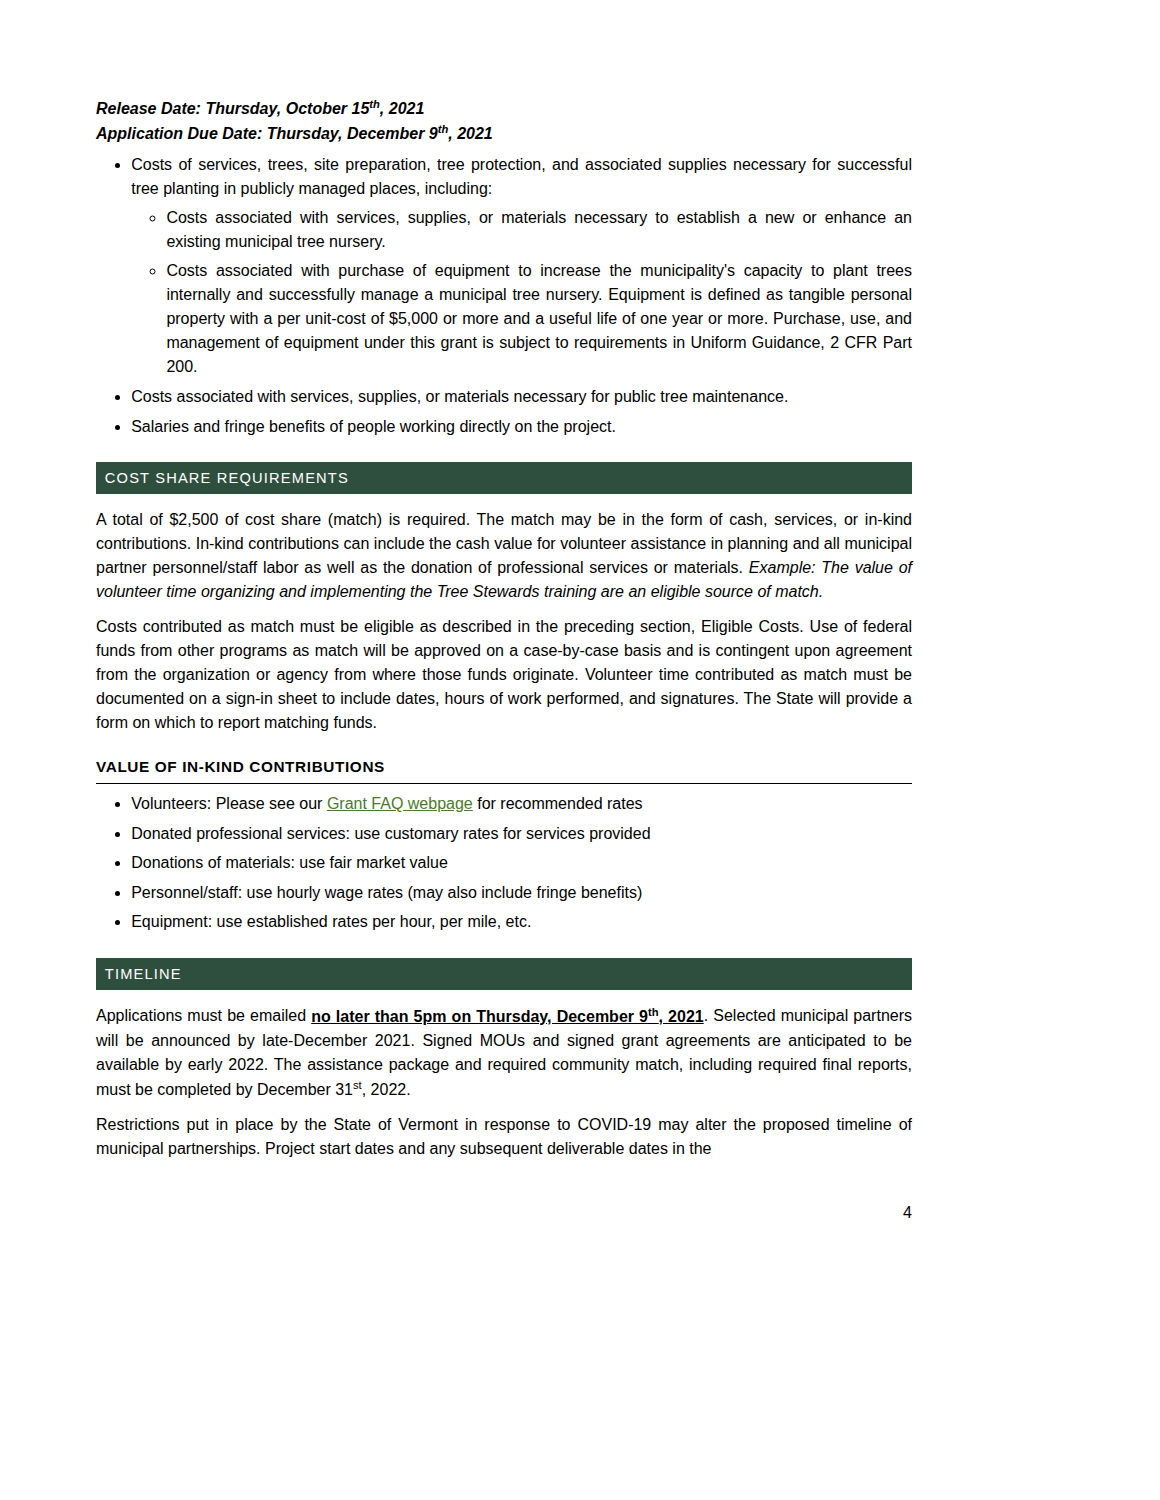Release Date: Thursday, October 15th, 2021
Application Due Date: Thursday, December 9th, 2021
Costs of services, trees, site preparation, tree protection, and associated supplies necessary for successful tree planting in publicly managed places, including:
Costs associated with services, supplies, or materials necessary to establish a new or enhance an existing municipal tree nursery.
Costs associated with purchase of equipment to increase the municipality's capacity to plant trees internally and successfully manage a municipal tree nursery. Equipment is defined as tangible personal property with a per unit-cost of $5,000 or more and a useful life of one year or more. Purchase, use, and management of equipment under this grant is subject to requirements in Uniform Guidance, 2 CFR Part 200.
Costs associated with services, supplies, or materials necessary for public tree maintenance.
Salaries and fringe benefits of people working directly on the project.
Cost Share Requirements
A total of $2,500 of cost share (match) is required. The match may be in the form of cash, services, or in-kind contributions. In-kind contributions can include the cash value for volunteer assistance in planning and all municipal partner personnel/staff labor as well as the donation of professional services or materials. Example: The value of volunteer time organizing and implementing the Tree Stewards training are an eligible source of match.
Costs contributed as match must be eligible as described in the preceding section, Eligible Costs. Use of federal funds from other programs as match will be approved on a case-by-case basis and is contingent upon agreement from the organization or agency from where those funds originate. Volunteer time contributed as match must be documented on a sign-in sheet to include dates, hours of work performed, and signatures. The State will provide a form on which to report matching funds.
Value of In-Kind Contributions
Volunteers: Please see our Grant FAQ webpage for recommended rates
Donated professional services: use customary rates for services provided
Donations of materials: use fair market value
Personnel/staff: use hourly wage rates (may also include fringe benefits)
Equipment: use established rates per hour, per mile, etc.
Timeline
Applications must be emailed no later than 5pm on Thursday, December 9th, 2021. Selected municipal partners will be announced by late-December 2021. Signed MOUs and signed grant agreements are anticipated to be available by early 2022. The assistance package and required community match, including required final reports, must be completed by December 31st, 2022.
Restrictions put in place by the State of Vermont in response to COVID-19 may alter the proposed timeline of municipal partnerships. Project start dates and any subsequent deliverable dates in the
4